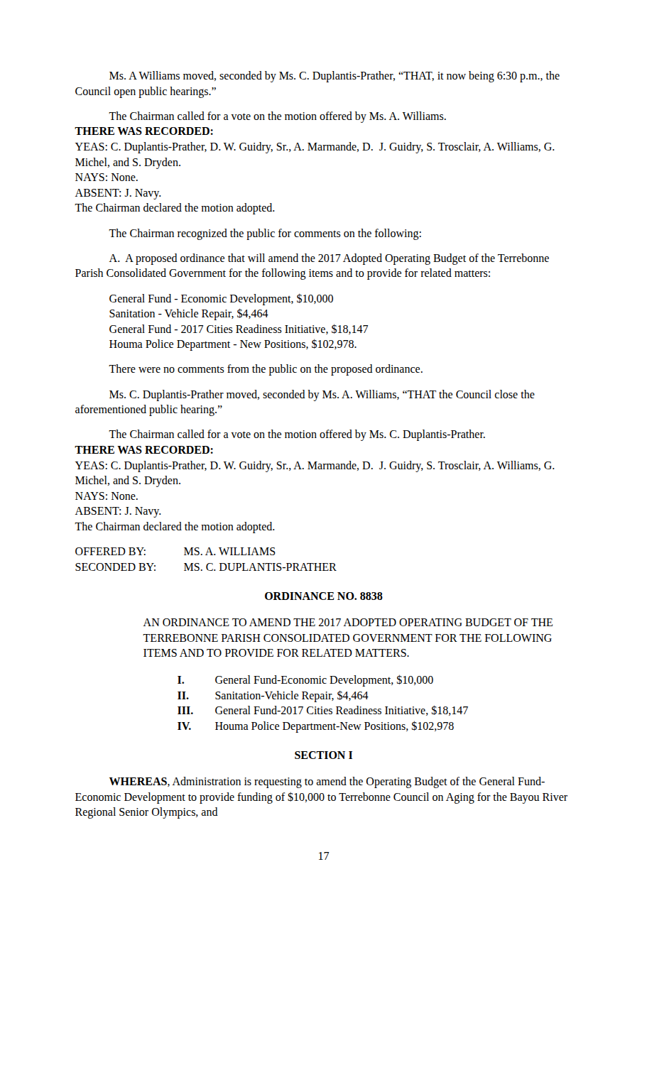Ms. A Williams moved, seconded by Ms. C. Duplantis-Prather, “THAT, it now being 6:30 p.m., the Council open public hearings.”
The Chairman called for a vote on the motion offered by Ms. A. Williams.
THERE WAS RECORDED:
YEAS: C. Duplantis-Prather, D. W. Guidry, Sr., A. Marmande, D. J. Guidry, S. Trosclair, A. Williams, G. Michel, and S. Dryden.
NAYS: None.
ABSENT: J. Navy.
The Chairman declared the motion adopted.
The Chairman recognized the public for comments on the following:
A. A proposed ordinance that will amend the 2017 Adopted Operating Budget of the Terrebonne Parish Consolidated Government for the following items and to provide for related matters:
General Fund - Economic Development, $10,000
Sanitation - Vehicle Repair, $4,464
General Fund - 2017 Cities Readiness Initiative, $18,147
Houma Police Department - New Positions, $102,978.
There were no comments from the public on the proposed ordinance.
Ms. C. Duplantis-Prather moved, seconded by Ms. A. Williams, “THAT the Council close the aforementioned public hearing.”
The Chairman called for a vote on the motion offered by Ms. C. Duplantis-Prather.
THERE WAS RECORDED:
YEAS: C. Duplantis-Prather, D. W. Guidry, Sr., A. Marmande, D. J. Guidry, S. Trosclair, A. Williams, G. Michel, and S. Dryden.
NAYS: None.
ABSENT: J. Navy.
The Chairman declared the motion adopted.
| OFFERED BY: | MS. A. WILLIAMS |
| SECONDED BY: | MS. C. DUPLANTIS-PRATHER |
ORDINANCE NO. 8838
An ordinance to amend the 2017 adopted operating budget of the Terrebonne Parish Consolidated Government for the following items and to provide for related matters.
I. General Fund-Economic Development, $10,000
II. Sanitation-Vehicle Repair, $4,464
III. General Fund-2017 Cities Readiness Initiative, $18,147
IV. Houma Police Department-New Positions, $102,978
SECTION I
WHEREAS, Administration is requesting to amend the Operating Budget of the General Fund-Economic Development to provide funding of $10,000 to Terrebonne Council on Aging for the Bayou River Regional Senior Olympics, and
17